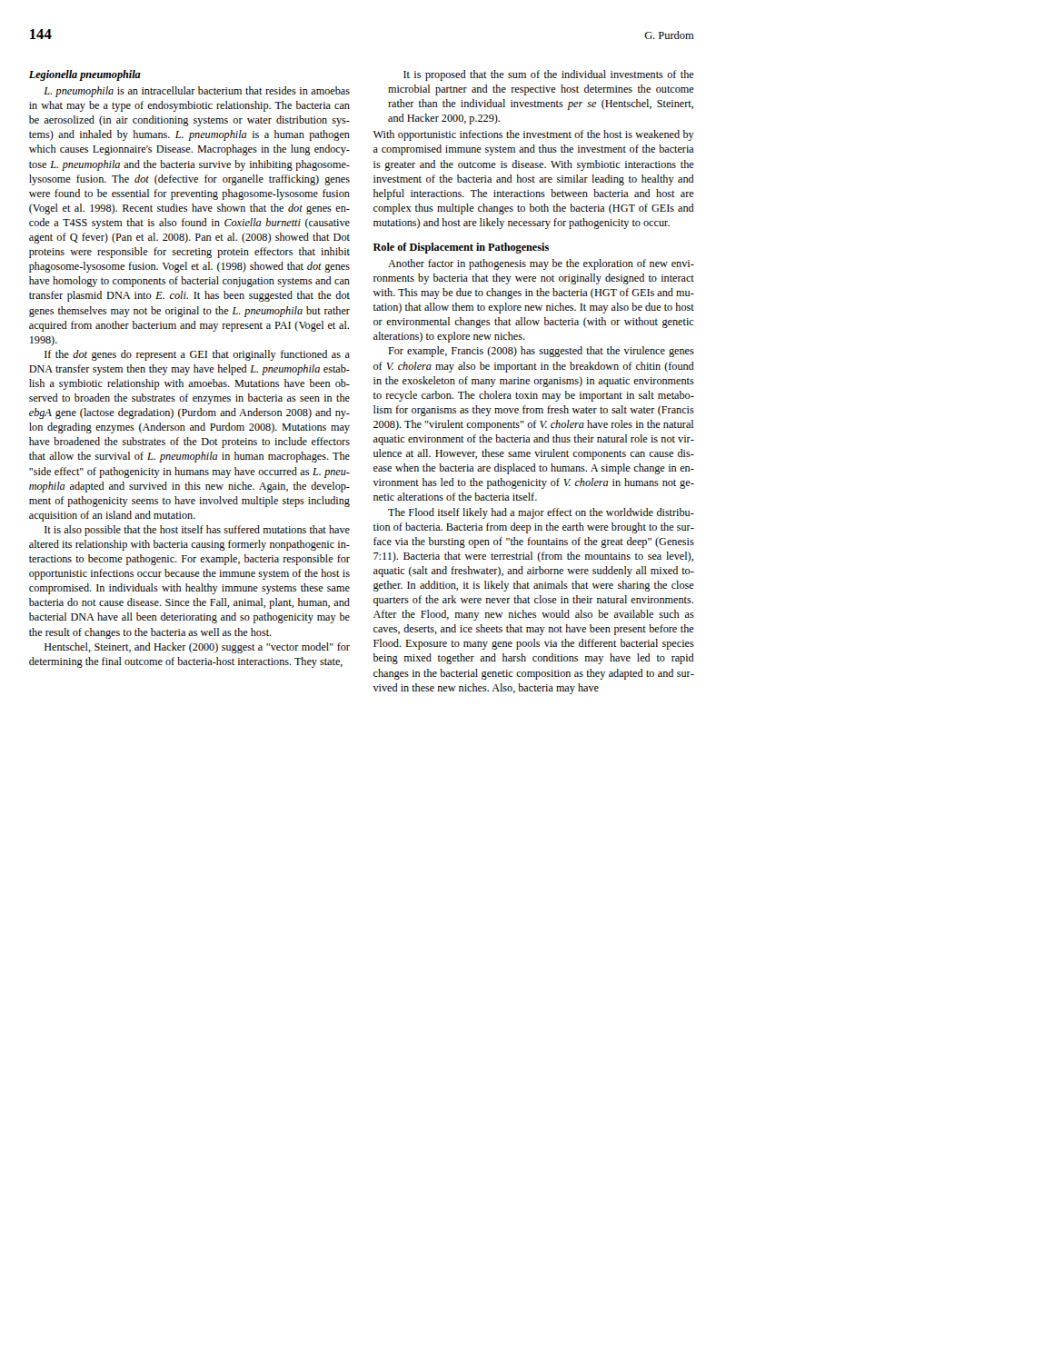144 G. Purdom
Legionella pneumophila
L. pneumophila is an intracellular bacterium that resides in amoebas in what may be a type of endosymbiotic relationship. The bacteria can be aerosolized (in air conditioning systems or water distribution systems) and inhaled by humans. L. pneumophila is a human pathogen which causes Legionnaire's Disease. Macrophages in the lung endocytose L. pneumophila and the bacteria survive by inhibiting phagosome-lysosome fusion. The dot (defective for organelle trafficking) genes were found to be essential for preventing phagosome-lysosome fusion (Vogel et al. 1998). Recent studies have shown that the dot genes encode a T4SS system that is also found in Coxiella burnetti (causative agent of Q fever) (Pan et al. 2008). Pan et al. (2008) showed that Dot proteins were responsible for secreting protein effectors that inhibit phagosome-lysosome fusion. Vogel et al. (1998) showed that dot genes have homology to components of bacterial conjugation systems and can transfer plasmid DNA into E. coli. It has been suggested that the dot genes themselves may not be original to the L. pneumophila but rather acquired from another bacterium and may represent a PAI (Vogel et al. 1998).
If the dot genes do represent a GEI that originally functioned as a DNA transfer system then they may have helped L. pneumophila establish a symbiotic relationship with amoebas. Mutations have been observed to broaden the substrates of enzymes in bacteria as seen in the ebgA gene (lactose degradation) (Purdom and Anderson 2008) and nylon degrading enzymes (Anderson and Purdom 2008). Mutations may have broadened the substrates of the Dot proteins to include effectors that allow the survival of L. pneumophila in human macrophages. The "side effect" of pathogenicity in humans may have occurred as L. pneumophila adapted and survived in this new niche. Again, the development of pathogenicity seems to have involved multiple steps including acquisition of an island and mutation.
It is also possible that the host itself has suffered mutations that have altered its relationship with bacteria causing formerly nonpathogenic interactions to become pathogenic. For example, bacteria responsible for opportunistic infections occur because the immune system of the host is compromised. In individuals with healthy immune systems these same bacteria do not cause disease. Since the Fall, animal, plant, human, and bacterial DNA have all been deteriorating and so pathogenicity may be the result of changes to the bacteria as well as the host.
Hentschel, Steinert, and Hacker (2000) suggest a "vector model" for determining the final outcome of bacteria-host interactions. They state,
It is proposed that the sum of the individual investments of the microbial partner and the respective host determines the outcome rather than the individual investments per se (Hentschel, Steinert, and Hacker 2000, p.229).
With opportunistic infections the investment of the host is weakened by a compromised immune system and thus the investment of the bacteria is greater and the outcome is disease. With symbiotic interactions the investment of the bacteria and host are similar leading to healthy and helpful interactions. The interactions between bacteria and host are complex thus multiple changes to both the bacteria (HGT of GEIs and mutations) and host are likely necessary for pathogenicity to occur.
Role of Displacement in Pathogenesis
Another factor in pathogenesis may be the exploration of new environments by bacteria that they were not originally designed to interact with. This may be due to changes in the bacteria (HGT of GEIs and mutation) that allow them to explore new niches. It may also be due to host or environmental changes that allow bacteria (with or without genetic alterations) to explore new niches.
For example, Francis (2008) has suggested that the virulence genes of V. cholera may also be important in the breakdown of chitin (found in the exoskeleton of many marine organisms) in aquatic environments to recycle carbon. The cholera toxin may be important in salt metabolism for organisms as they move from fresh water to salt water (Francis 2008). The "virulent components" of V. cholera have roles in the natural aquatic environment of the bacteria and thus their natural role is not virulence at all. However, these same virulent components can cause disease when the bacteria are displaced to humans. A simple change in environment has led to the pathogenicity of V. cholera in humans not genetic alterations of the bacteria itself.
The Flood itself likely had a major effect on the worldwide distribution of bacteria. Bacteria from deep in the earth were brought to the surface via the bursting open of "the fountains of the great deep" (Genesis 7:11). Bacteria that were terrestrial (from the mountains to sea level), aquatic (salt and freshwater), and airborne were suddenly all mixed together. In addition, it is likely that animals that were sharing the close quarters of the ark were never that close in their natural environments. After the Flood, many new niches would also be available such as caves, deserts, and ice sheets that may not have been present before the Flood. Exposure to many gene pools via the different bacterial species being mixed together and harsh conditions may have led to rapid changes in the bacterial genetic composition as they adapted to and survived in these new niches. Also, bacteria may have